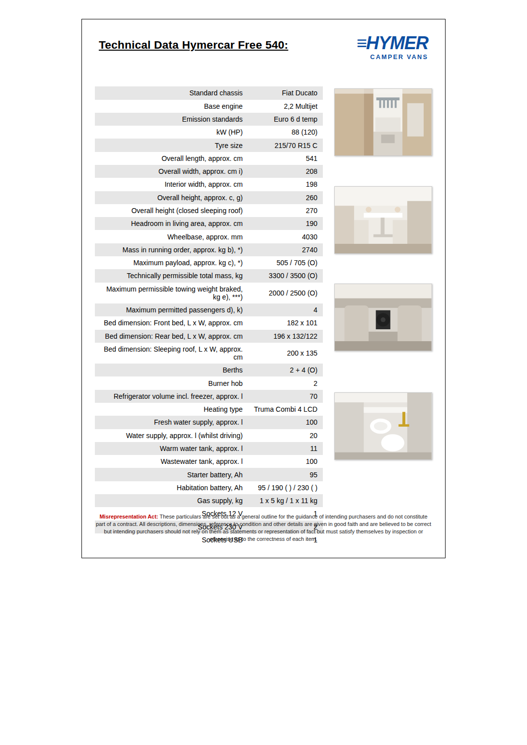Technical Data Hymercar Free 540:
≡HYMER
CAMPER VANS
| Standard chassis | Fiat Ducato |
| Base engine | 2,2 Multijet |
| Emission standards | Euro 6 d temp |
| kW (HP) | 88 (120) |
| Tyre size | 215/70 R15 C |
| Overall length, approx. cm | 541 |
| Overall width, approx. cm i) | 208 |
| Interior width, approx. cm | 198 |
| Overall height, approx. c, g) | 260 |
| Overall height (closed sleeping roof) | 270 |
| Headroom in living area, approx. cm | 190 |
| Wheelbase, approx. mm | 4030 |
| Mass in running order, approx. kg b), *) | 2740 |
| Maximum payload, approx. kg c), *) | 505 / 705 (O) |
| Technically permissible total mass, kg | 3300 / 3500 (O) |
| Maximum permissible towing weight braked, kg e), ***) | 2000 / 2500 (O) |
| Maximum permitted passengers d), k) | 4 |
| Bed dimension: Front bed, L x W, approx. cm | 182 x 101 |
| Bed dimension: Rear bed, L x W, approx. cm | 196 x 132/122 |
| Bed dimension: Sleeping roof, L x W, approx. cm | 200 x 135 |
| Berths | 2 + 4 (O) |
| Burner hob | 2 |
| Refrigerator volume incl. freezer, approx. l | 70 |
| Heating type | Truma Combi 4 LCD |
| Fresh water supply, approx. l | 100 |
| Water supply, approx. l (whilst driving) | 20 |
| Warm water tank, approx. l | 11 |
| Wastewater tank, approx. l | 100 |
| Starter battery, Ah | 95 |
| Habitation battery, Ah | 95 / 190 ( ) / 230 ( ) |
| Gas supply, kg | 1 x 5 kg / 1 x 11 kg |
| Sockets 12 V | 1 |
| Sockets 230 V | 2 |
| Sockets USB | 1 |
Misrepresentation Act: These particulars are set out as a general outline for the guidance of intending purchasers and do not constitute part of a contract. All descriptions, dimensions, reference to condition and other details are given in good faith and are believed to be correct but intending purchasers should not rely on them as statements or representation of fact but must satisfy themselves by inspection or otherwise as to the correctness of each item.